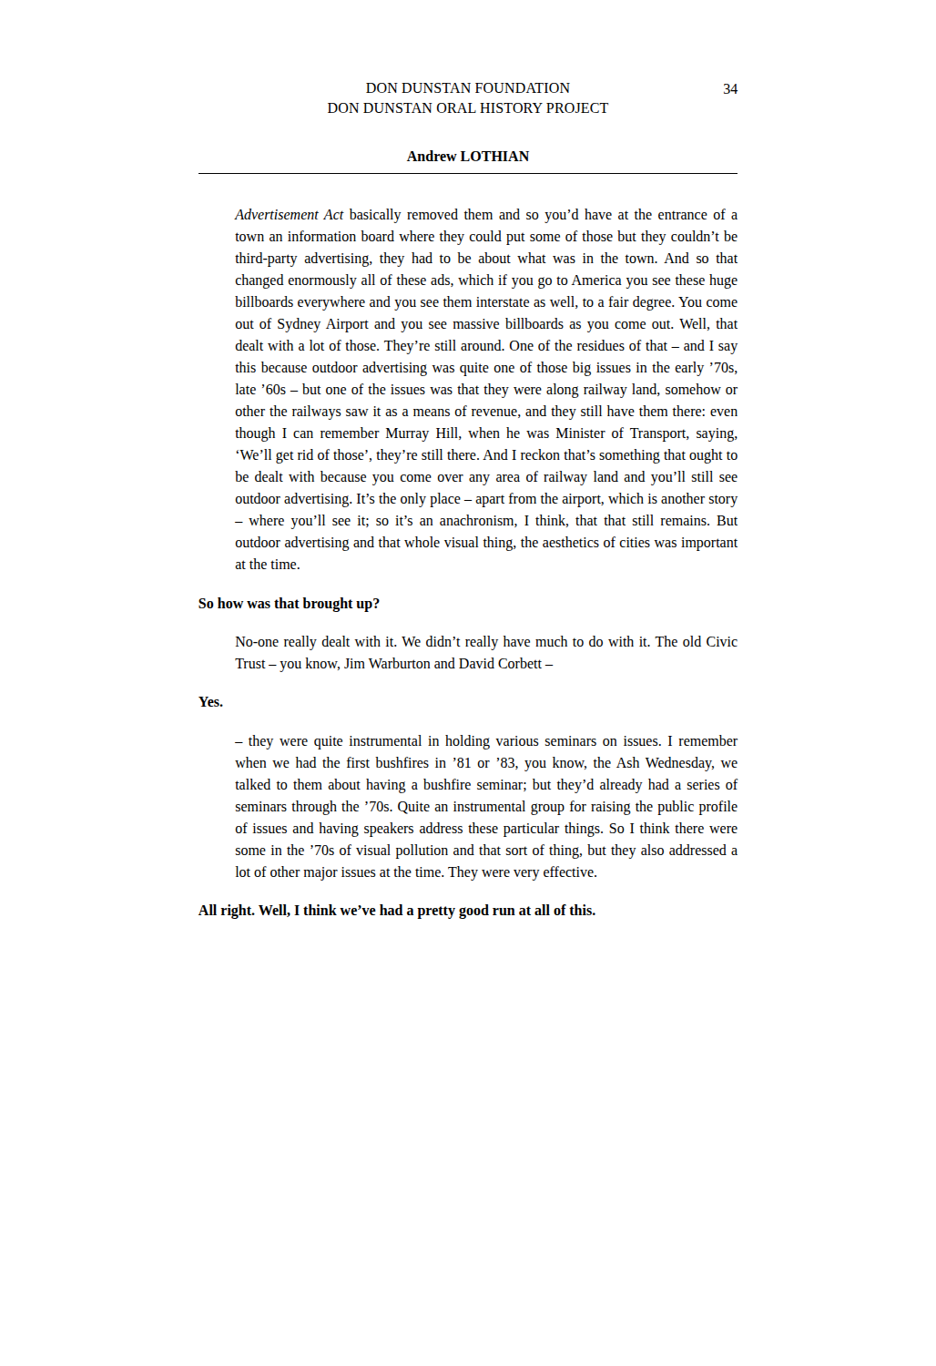34
DON DUNSTAN FOUNDATION
DON DUNSTAN ORAL HISTORY PROJECT
Andrew LOTHIAN
Advertisement Act basically removed them and so you’d have at the entrance of a town an information board where they could put some of those but they couldn’t be third-party advertising, they had to be about what was in the town. And so that changed enormously all of these ads, which if you go to America you see these huge billboards everywhere and you see them interstate as well, to a fair degree. You come out of Sydney Airport and you see massive billboards as you come out. Well, that dealt with a lot of those. They’re still around. One of the residues of that – and I say this because outdoor advertising was quite one of those big issues in the early ’70s, late ’60s – but one of the issues was that they were along railway land, somehow or other the railways saw it as a means of revenue, and they still have them there: even though I can remember Murray Hill, when he was Minister of Transport, saying, ‘We’ll get rid of those’, they’re still there. And I reckon that’s something that ought to be dealt with because you come over any area of railway land and you’ll still see outdoor advertising. It’s the only place – apart from the airport, which is another story – where you’ll see it; so it’s an anachronism, I think, that that still remains. But outdoor advertising and that whole visual thing, the aesthetics of cities was important at the time.
So how was that brought up?
No-one really dealt with it. We didn’t really have much to do with it. The old Civic Trust – you know, Jim Warburton and David Corbett –
Yes.
– they were quite instrumental in holding various seminars on issues. I remember when we had the first bushfires in ’81 or ’83, you know, the Ash Wednesday, we talked to them about having a bushfire seminar; but they’d already had a series of seminars through the ’70s. Quite an instrumental group for raising the public profile of issues and having speakers address these particular things. So I think there were some in the ’70s of visual pollution and that sort of thing, but they also addressed a lot of other major issues at the time. They were very effective.
All right. Well, I think we’ve had a pretty good run at all of this.